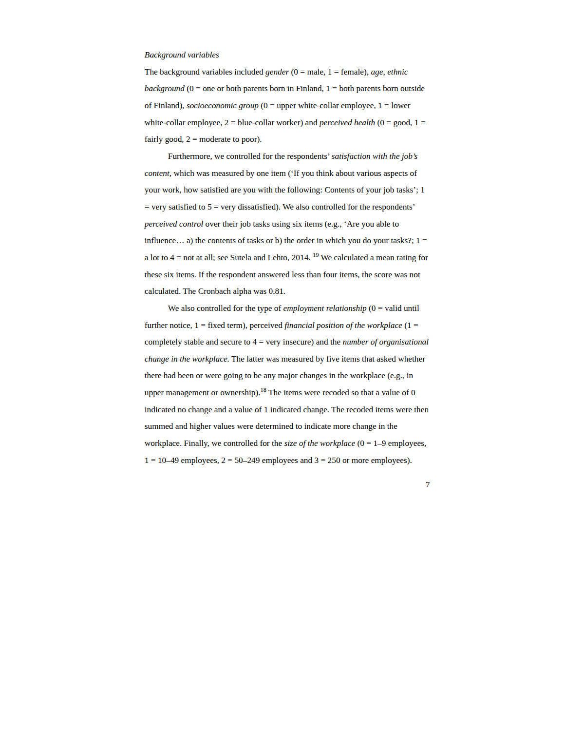Background variables
The background variables included gender (0 = male, 1 = female), age, ethnic background (0 = one or both parents born in Finland, 1 = both parents born outside of Finland), socioeconomic group (0 = upper white-collar employee, 1 = lower white-collar employee, 2 = blue-collar worker) and perceived health (0 = good, 1 = fairly good, 2 = moderate to poor).
Furthermore, we controlled for the respondents’ satisfaction with the job’s content, which was measured by one item (‘If you think about various aspects of your work, how satisfied are you with the following: Contents of your job tasks’; 1 = very satisfied to 5 = very dissatisfied). We also controlled for the respondents’ perceived control over their job tasks using six items (e.g., ‘Are you able to influence… a) the contents of tasks or b) the order in which you do your tasks?; 1 = a lot to 4 = not at all; see Sutela and Lehto, 2014. 19 We calculated a mean rating for these six items. If the respondent answered less than four items, the score was not calculated. The Cronbach alpha was 0.81.
We also controlled for the type of employment relationship (0 = valid until further notice, 1 = fixed term), perceived financial position of the workplace (1 = completely stable and secure to 4 = very insecure) and the number of organisational change in the workplace. The latter was measured by five items that asked whether there had been or were going to be any major changes in the workplace (e.g., in upper management or ownership).18 The items were recoded so that a value of 0 indicated no change and a value of 1 indicated change. The recoded items were then summed and higher values were determined to indicate more change in the workplace. Finally, we controlled for the size of the workplace (0 = 1–9 employees, 1 = 10–49 employees, 2 = 50–249 employees and 3 = 250 or more employees).
7